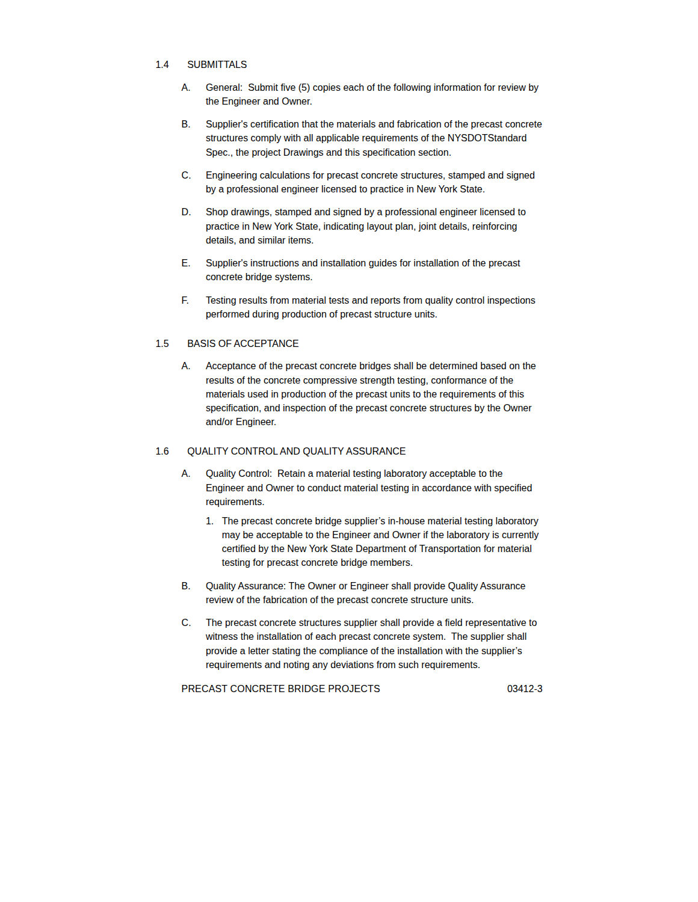1.4 SUBMITTALS
A. General: Submit five (5) copies each of the following information for review by the Engineer and Owner.
B. Supplier's certification that the materials and fabrication of the precast concrete structures comply with all applicable requirements of the NYSDOTStandard Spec., the project Drawings and this specification section.
C. Engineering calculations for precast concrete structures, stamped and signed by a professional engineer licensed to practice in New York State.
D. Shop drawings, stamped and signed by a professional engineer licensed to practice in New York State, indicating layout plan, joint details, reinforcing details, and similar items.
E. Supplier's instructions and installation guides for installation of the precast concrete bridge systems.
F. Testing results from material tests and reports from quality control inspections performed during production of precast structure units.
1.5 BASIS OF ACCEPTANCE
A. Acceptance of the precast concrete bridges shall be determined based on the results of the concrete compressive strength testing, conformance of the materials used in production of the precast units to the requirements of this specification, and inspection of the precast concrete structures by the Owner and/or Engineer.
1.6 QUALITY CONTROL AND QUALITY ASSURANCE
A. Quality Control: Retain a material testing laboratory acceptable to the Engineer and Owner to conduct material testing in accordance with specified requirements. 1. The precast concrete bridge supplier’s in-house material testing laboratory may be acceptable to the Engineer and Owner if the laboratory is currently certified by the New York State Department of Transportation for material testing for precast concrete bridge members.
B. Quality Assurance: The Owner or Engineer shall provide Quality Assurance review of the fabrication of the precast concrete structure units.
C. The precast concrete structures supplier shall provide a field representative to witness the installation of each precast concrete system. The supplier shall provide a letter stating the compliance of the installation with the supplier’s requirements and noting any deviations from such requirements.
PRECAST CONCRETE BRIDGE PROJECTS 03412-3